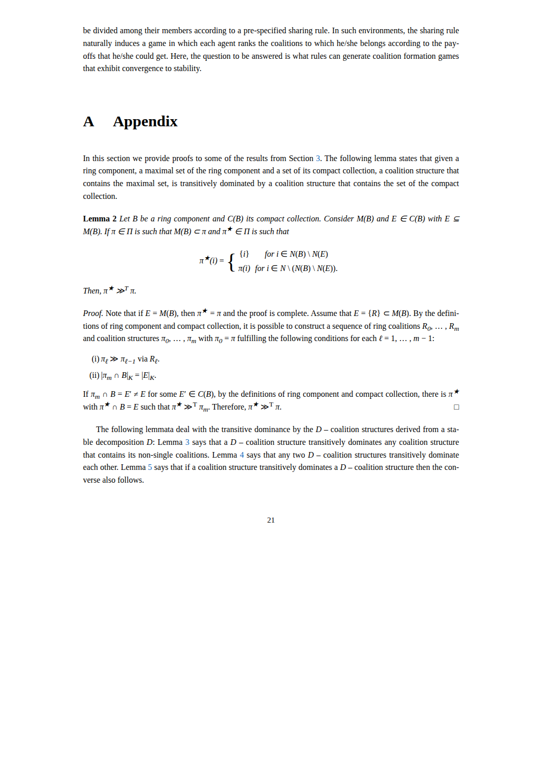be divided among their members according to a pre-specified sharing rule. In such environments, the sharing rule naturally induces a game in which each agent ranks the coalitions to which he/she belongs according to the payoffs that he/she could get. Here, the question to be answered is what rules can generate coalition formation games that exhibit convergence to stability.
AAppendix
In this section we provide proofs to some of the results from Section 3. The following lemma states that given a ring component, a maximal set of the ring component and a set of its compact collection, a coalition structure that contains the maximal set, is transitively dominated by a coalition structure that contains the set of the compact collection.
Lemma 2 Let B be a ring component and C(B) its compact collection. Consider M(B) and E ∈ C(B) with E ⊆ M(B). If π ∈ Π is such that M(B) ⊂ π and π★ ∈ Π is such that
π★(i) = {
| { i } | for i ∈ N ( B ) \ N ( E ) |
| π(i) | for i ∈ N \ ( N ( B ) \ N ( E )). |
Then, π★ ≫T π.
Proof. Note that if E = M(B), then π★ = π and the proof is complete. Assume that E = {R} ⊂ M(B). By the definitions of ring component and compact collection, it is possible to construct a sequence of ring coalitions R0, … , Rm and coalition structures π0, … , πm with π0 = π fulfilling the following conditions for each ℓ = 1, … , m − 1:
πℓ ≫ πℓ−1 via Rℓ.
|πm ∩ B|K = |E|K.
If πm ∩ B = E′ ≠ E for some E′ ∈ C(B), by the definitions of ring component and compact collection, there is π★ with π★ ∩ B = E such that π★ ≫T πm. Therefore, π★ ≫T π. □
The following lemmata deal with the transitive dominance by the D – coalition structures derived from a stable decomposition D: Lemma 3 says that a D – coalition structure transitively dominates any coalition structure that contains its non-single coalitions. Lemma 4 says that any two D – coalition structures transitively dominate each other. Lemma 5 says that if a coalition structure transitively dominates a D – coalition structure then the converse also follows.
21